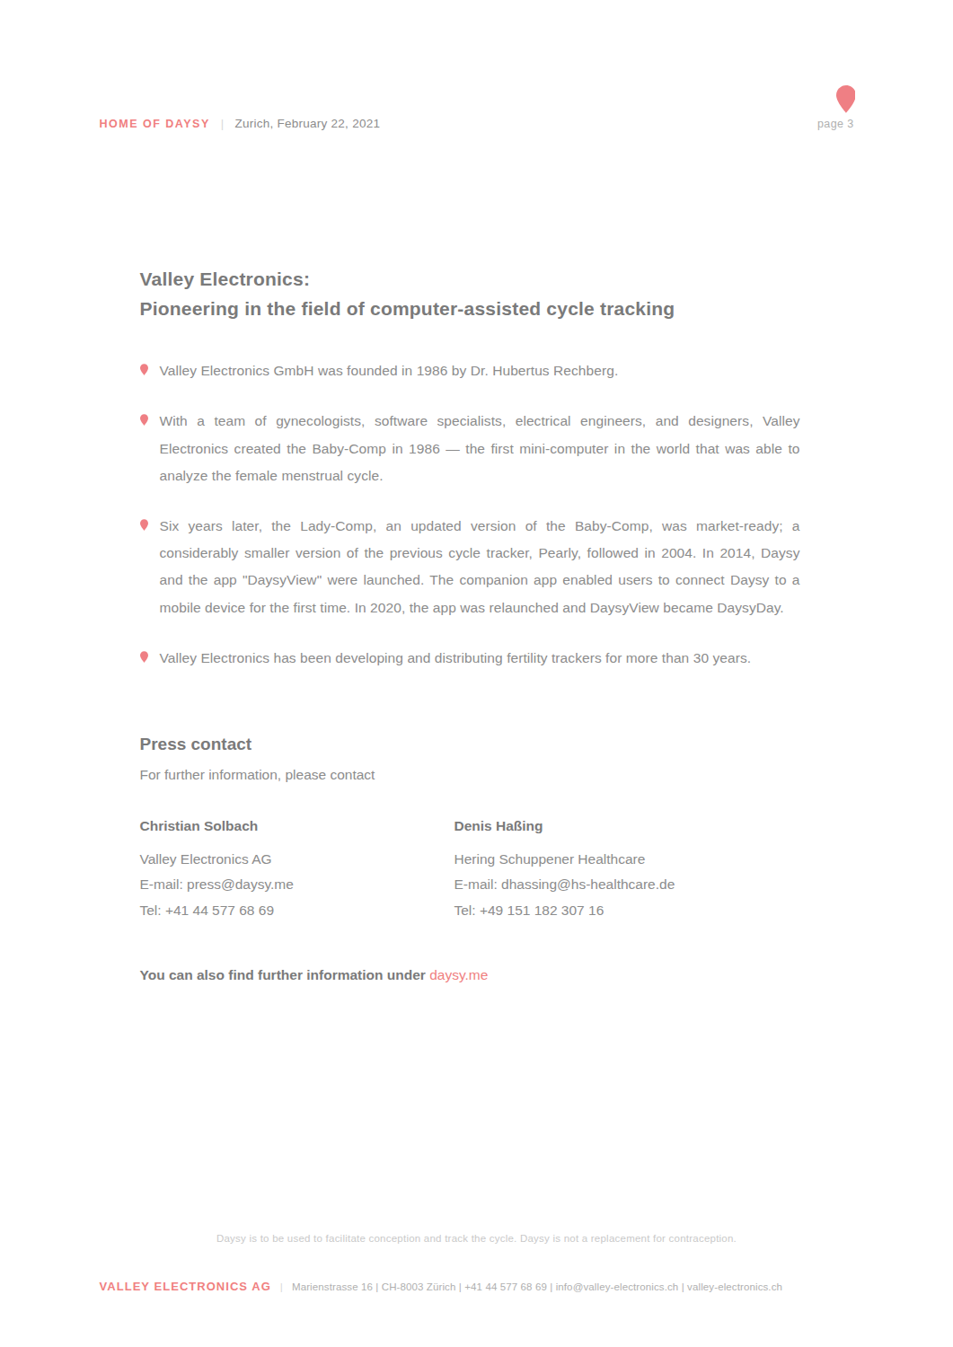Home of Daysy | Zurich, February 22, 2021
page 3
Valley Electronics:
Pioneering in the field of computer-assisted cycle tracking
Valley Electronics GmbH was founded in 1986 by Dr. Hubertus Rechberg.
With a team of gynecologists, software specialists, electrical engineers, and designers, Valley Electronics created the Baby-Comp in 1986 — the first mini-computer in the world that was able to analyze the female menstrual cycle.
Six years later, the Lady-Comp, an updated version of the Baby-Comp, was market-ready; a considerably smaller version of the previous cycle tracker, Pearly, followed in 2004. In 2014, Daysy and the app "DaysyView" were launched. The companion app enabled users to connect Daysy to a mobile device for the first time. In 2020, the app was relaunched and DaysyView became DaysyDay.
Valley Electronics has been developing and distributing fertility trackers for more than 30 years.
Press contact
For further information, please contact
Christian Solbach
Valley Electronics AG
E-mail: press@daysy.me
Tel: +41 44 577 68 69
Denis Haßing
Hering Schuppener Healthcare
E-mail: dhassing@hs-healthcare.de
Tel: +49 151 182 307 16
You can also find further information under daysy.me
Daysy is to be used to facilitate conception and track the cycle. Daysy is not a replacement for contraception.
Valley Electronics AG | Marienstrasse 16 | CH-8003 Zürich | +41 44 577 68 69 | info@valley-electronics.ch | valley-electronics.ch